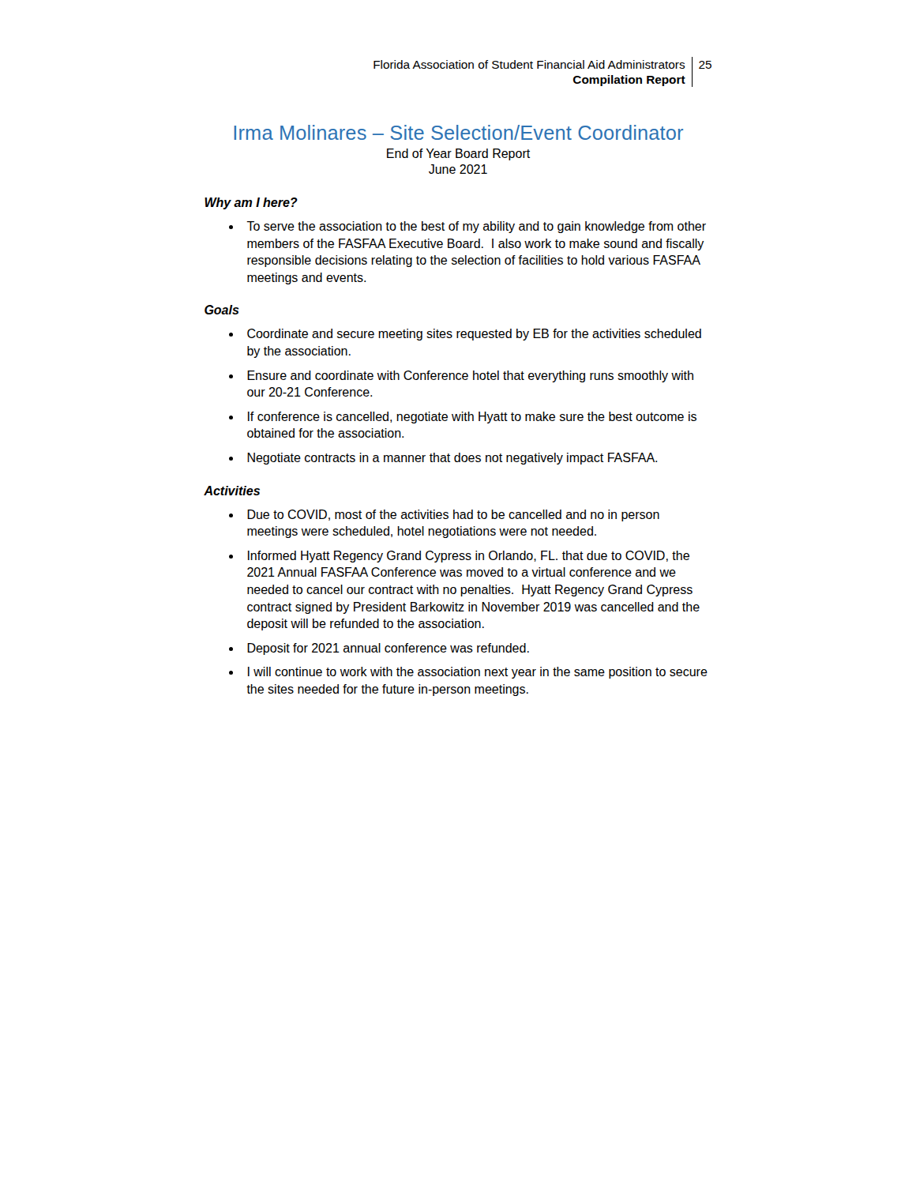Florida Association of Student Financial Aid Administrators
Compilation Report
25
Irma Molinares – Site Selection/Event Coordinator
End of Year Board Report
June 2021
Why am I here?
To serve the association to the best of my ability and to gain knowledge from other members of the FASFAA Executive Board. I also work to make sound and fiscally responsible decisions relating to the selection of facilities to hold various FASFAA meetings and events.
Goals
Coordinate and secure meeting sites requested by EB for the activities scheduled by the association.
Ensure and coordinate with Conference hotel that everything runs smoothly with our 20-21 Conference.
If conference is cancelled, negotiate with Hyatt to make sure the best outcome is obtained for the association.
Negotiate contracts in a manner that does not negatively impact FASFAA.
Activities
Due to COVID, most of the activities had to be cancelled and no in person meetings were scheduled, hotel negotiations were not needed.
Informed Hyatt Regency Grand Cypress in Orlando, FL. that due to COVID, the 2021 Annual FASFAA Conference was moved to a virtual conference and we needed to cancel our contract with no penalties. Hyatt Regency Grand Cypress contract signed by President Barkowitz in November 2019 was cancelled and the deposit will be refunded to the association.
Deposit for 2021 annual conference was refunded.
I will continue to work with the association next year in the same position to secure the sites needed for the future in-person meetings.